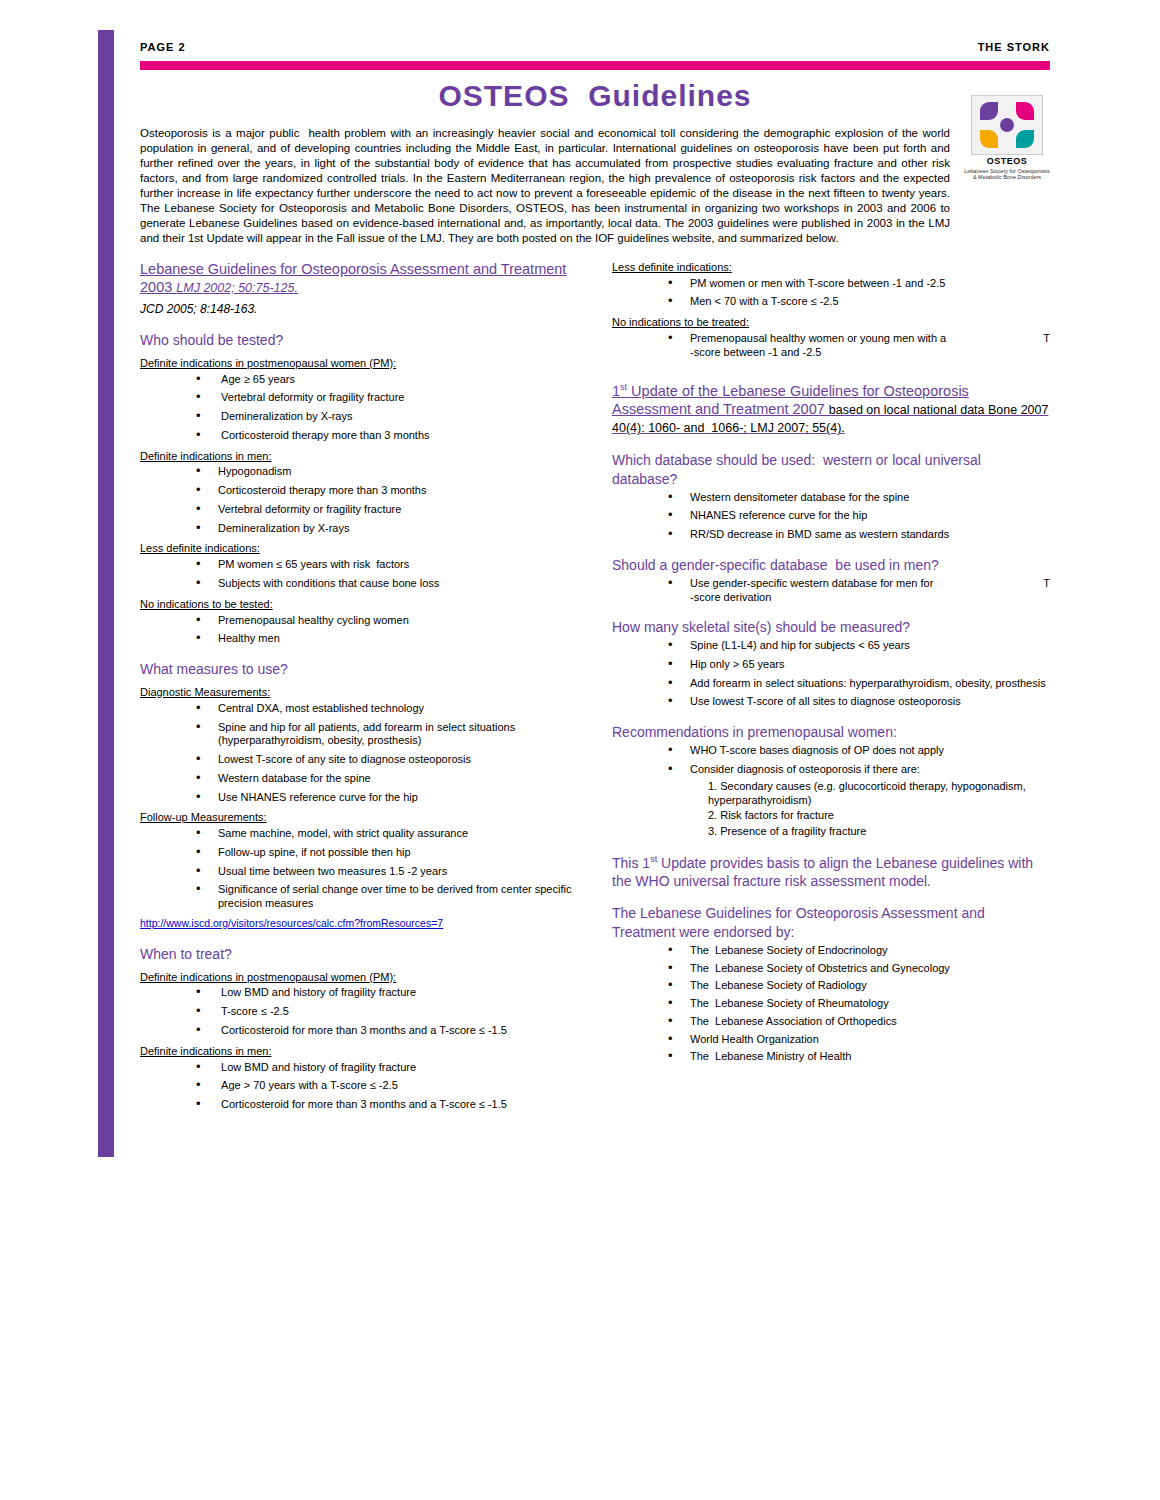PAGE 2
THE STORK
OSTEOS Guidelines
OSTEOS
Lebanese Society for Osteoporosis & Metabolic Bone Disorders
Osteoporosis is a major public health problem with an increasingly heavier social and economical toll considering the demographic explosion of the world population in general, and of developing countries including the Middle East, in particular. International guidelines on osteoporosis have been put forth and further refined over the years, in light of the substantial body of evidence that has accumulated from prospective studies evaluating fracture and other risk factors, and from large randomized controlled trials. In the Eastern Mediterranean region, the high prevalence of osteoporosis risk factors and the expected further increase in life expectancy further underscore the need to act now to prevent a foreseeable epidemic of the disease in the next fifteen to twenty years. The Lebanese Society for Osteoporosis and Metabolic Bone Disorders, OSTEOS, has been instrumental in organizing two workshops in 2003 and 2006 to generate Lebanese Guidelines based on evidence-based international and, as importantly, local data. The 2003 guidelines were published in 2003 in the LMJ and their 1st Update will appear in the Fall issue of the LMJ. They are both posted on the IOF guidelines website, and summarized below.
Lebanese Guidelines for Osteoporosis Assessment and Treatment 2003 LMJ 2002; 50:75-125.
JCD 2005; 8:148-163.
Who should be tested?
Definite indications in postmenopausal women (PM):
Age ≥ 65 years
Vertebral deformity or fragility fracture
Demineralization by X-rays
Corticosteroid therapy more than 3 months
Definite indications in men:
Hypogonadism
Corticosteroid therapy more than 3 months
Vertebral deformity or fragility fracture
Demineralization by X-rays
Less definite indications:
PM women ≤ 65 years with risk factors
Subjects with conditions that cause bone loss
No indications to be tested:
Premenopausal healthy cycling women
Healthy men
What measures to use?
Diagnostic Measurements:
Central DXA, most established technology
Spine and hip for all patients, add forearm in select situations (hyperparathyroidism, obesity, prosthesis)
Lowest T-score of any site to diagnose osteoporosis
Western database for the spine
Use NHANES reference curve for the hip
Follow-up Measurements:
Same machine, model, with strict quality assurance
Follow-up spine, if not possible then hip
Usual time between two measures 1.5 -2 years
Significance of serial change over time to be derived from center specific precision measures
http://www.iscd.org/visitors/resources/calc.cfm?fromResources=7
When to treat?
Definite indications in postmenopausal women (PM):
Low BMD and history of fragility fracture
T-score ≤ -2.5
Corticosteroid for more than 3 months and a T-score ≤ -1.5
Definite indications in men:
Low BMD and history of fragility fracture
Age > 70 years with a T-score ≤ -2.5
Corticosteroid for more than 3 months and a T-score ≤ -1.5
Less definite indications:
PM women or men with T-score between -1 and -2.5
Men < 70 with a T-score ≤ -2.5
No indications to be treated:
Premenopausal healthy women or young men with a T
-score between -1 and -2.5
1st Update of the Lebanese Guidelines for Osteoporosis Assessment and Treatment 2007 based on local national data Bone 2007 40(4): 1060- and 1066-; LMJ 2007; 55(4).
Which database should be used: western or local universal database?
Western densitometer database for the spine
NHANES reference curve for the hip
RR/SD decrease in BMD same as western standards
Should a gender-specific database be used in men?
Use gender-specific western database for men for T
-score derivation
How many skeletal site(s) should be measured?
Spine (L1-L4) and hip for subjects < 65 years
Hip only > 65 years
Add forearm in select situations: hyperparathyroidism, obesity, prosthesis
Use lowest T-score of all sites to diagnose osteoporosis
Recommendations in premenopausal women:
WHO T-score bases diagnosis of OP does not apply
Consider diagnosis of osteoporosis if there are:
1. Secondary causes (e.g. glucocorticoid therapy, hypogonadism, hyperparathyroidism)
2. Risk factors for fracture
3. Presence of a fragility fracture
This 1st Update provides basis to align the Lebanese guidelines with the WHO universal fracture risk assessment model.
The Lebanese Guidelines for Osteoporosis Assessment and Treatment were endorsed by:
The Lebanese Society of Endocrinology
The Lebanese Society of Obstetrics and Gynecology
The Lebanese Society of Radiology
The Lebanese Society of Rheumatology
The Lebanese Association of Orthopedics
World Health Organization
The Lebanese Ministry of Health